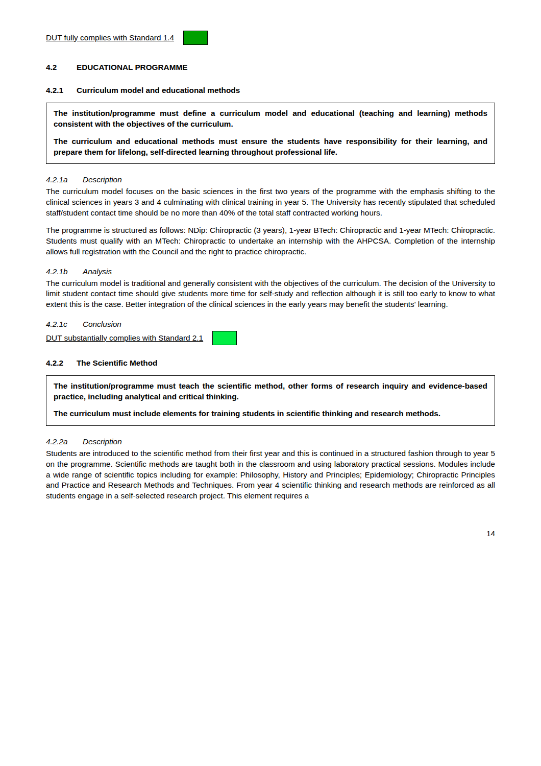DUT fully complies with Standard 1.4
4.2 EDUCATIONAL PROGRAMME
4.2.1 Curriculum model and educational methods
The institution/programme must define a curriculum model and educational (teaching and learning) methods consistent with the objectives of the curriculum.
The curriculum and educational methods must ensure the students have responsibility for their learning, and prepare them for lifelong, self-directed learning throughout professional life.
4.2.1a Description
The curriculum model focuses on the basic sciences in the first two years of the programme with the emphasis shifting to the clinical sciences in years 3 and 4 culminating with clinical training in year 5. The University has recently stipulated that scheduled staff/student contact time should be no more than 40% of the total staff contracted working hours.
The programme is structured as follows: NDip: Chiropractic (3 years), 1-year BTech: Chiropractic and 1-year MTech: Chiropractic. Students must qualify with an MTech: Chiropractic to undertake an internship with the AHPCSA. Completion of the internship allows full registration with the Council and the right to practice chiropractic.
4.2.1b Analysis
The curriculum model is traditional and generally consistent with the objectives of the curriculum. The decision of the University to limit student contact time should give students more time for self-study and reflection although it is still too early to know to what extent this is the case. Better integration of the clinical sciences in the early years may benefit the students' learning.
4.2.1c Conclusion
DUT substantially complies with Standard 2.1
4.2.2 The Scientific Method
The institution/programme must teach the scientific method, other forms of research inquiry and evidence-based practice, including analytical and critical thinking.
The curriculum must include elements for training students in scientific thinking and research methods.
4.2.2a Description
Students are introduced to the scientific method from their first year and this is continued in a structured fashion through to year 5 on the programme. Scientific methods are taught both in the classroom and using laboratory practical sessions. Modules include a wide range of scientific topics including for example: Philosophy, History and Principles; Epidemiology; Chiropractic Principles and Practice and Research Methods and Techniques. From year 4 scientific thinking and research methods are reinforced as all students engage in a self-selected research project. This element requires a
14